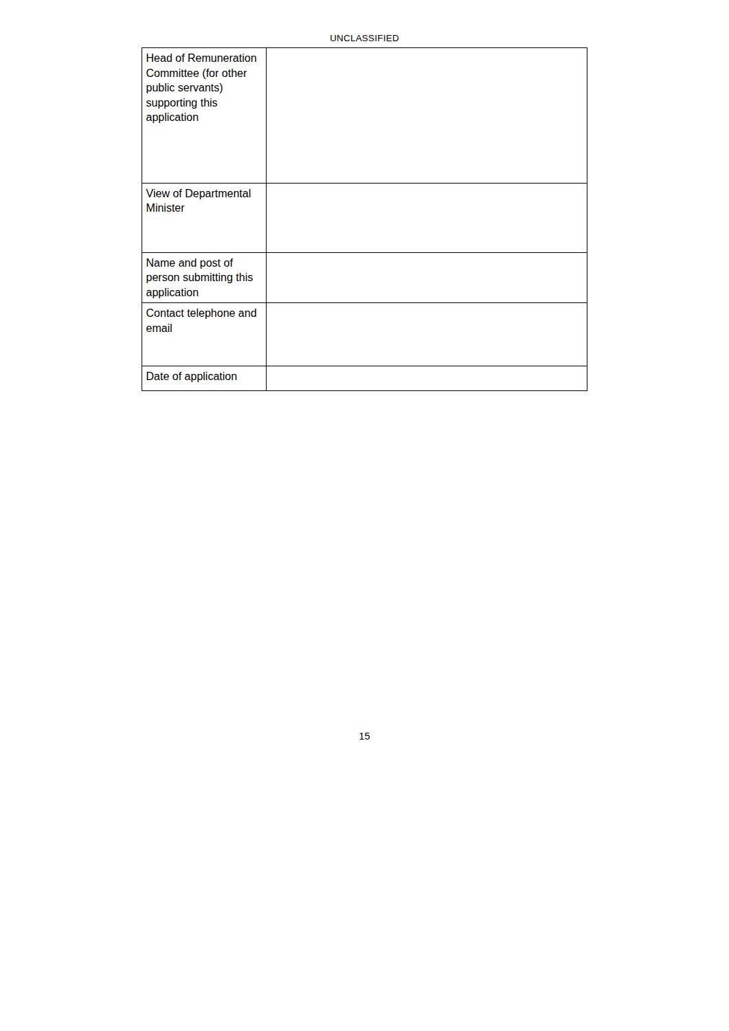UNCLASSIFIED
| Head of Remuneration Committee (for other public servants) supporting this application | |
| View of Departmental Minister | |
| Name and post of person submitting this application | |
| Contact telephone and email | |
| Date of application | |
15